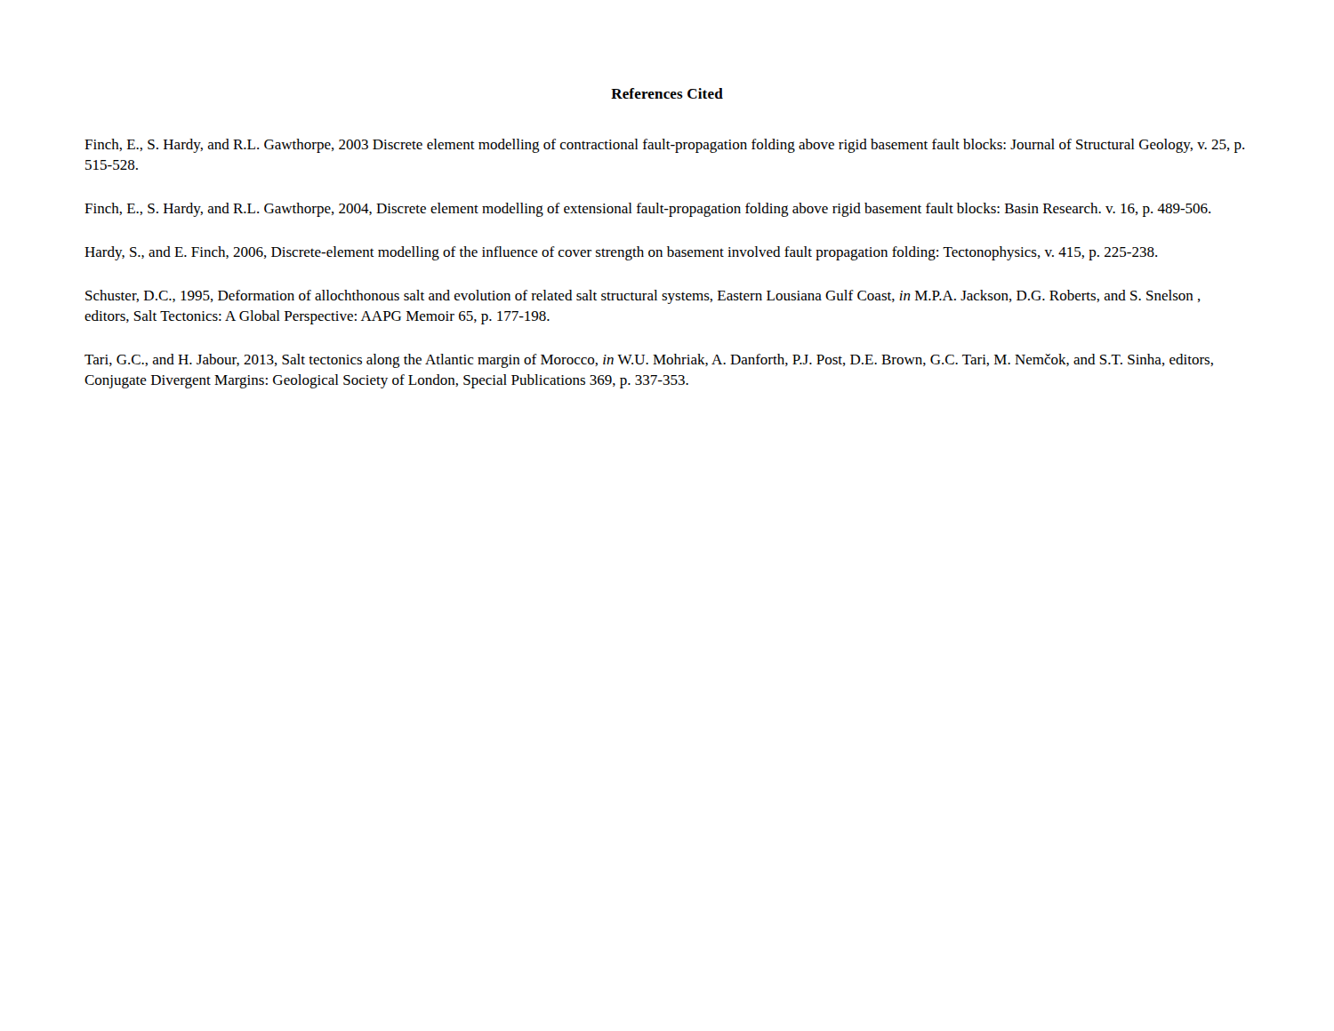References Cited
Finch, E., S. Hardy, and R.L. Gawthorpe, 2003 Discrete element modelling of contractional fault-propagation folding above rigid basement fault blocks: Journal of Structural Geology, v. 25, p. 515-528.
Finch, E., S. Hardy, and R.L. Gawthorpe, 2004, Discrete element modelling of extensional fault-propagation folding above rigid basement fault blocks: Basin Research. v. 16, p. 489-506.
Hardy, S., and E. Finch, 2006, Discrete-element modelling of the influence of cover strength on basement involved fault propagation folding: Tectonophysics, v. 415, p. 225-238.
Schuster, D.C., 1995, Deformation of allochthonous salt and evolution of related salt structural systems, Eastern Lousiana Gulf Coast, in M.P.A. Jackson, D.G. Roberts, and S. Snelson , editors, Salt Tectonics: A Global Perspective: AAPG Memoir 65, p. 177-198.
Tari, G.C., and H. Jabour, 2013, Salt tectonics along the Atlantic margin of Morocco, in W.U. Mohriak, A. Danforth, P.J. Post, D.E. Brown, G.C. Tari, M. Nemčok, and S.T. Sinha, editors, Conjugate Divergent Margins: Geological Society of London, Special Publications 369, p. 337-353.